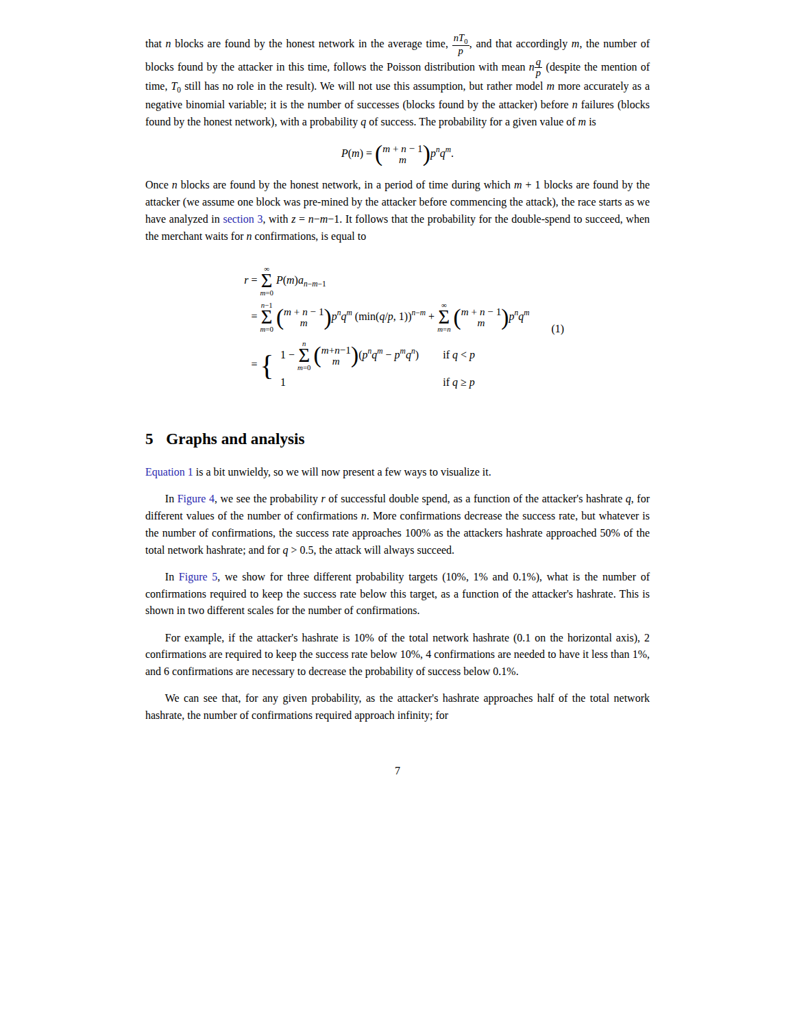that n blocks are found by the honest network in the average time, nT0 p, and that accordingly m, the number of blocks found by the attacker in this time, follows the Poisson distribution with mean nqp (despite the mention of time, T0 still has no role in the result). We will not use this assumption, but rather model m more accurately as a negative binomial variable; it is the number of successes (blocks found by the attacker) before n failures (blocks found by the honest network), with a probability q of success. The probability for a given value of m is
P(m) = (m + n − 1 m) pnqm.
Once n blocks are found by the honest network, in a period of time during which m + 1 blocks are found by the attacker (we assume one block was pre-mined by the attacker before commencing the attack), the race starts as we have analyzed in section 3, with z = n−m−1. It follows that the probability for the double-spend to succeed, when the merchant waits for n confirmations, is equal to
r = ∞Σm=0 P(m)an−m−1 = n−1 Σm=0 (m + n − 1 m) pnqm (min(q/p, 1))n−m + ∞Σm=n (m + n − 1 m) pnqm = {
| 1 − n Σ m =0 ( m + n −1 m ) ( p n q m − p m q n ) | if q < p |
| 1 | if q ≥ p |
(1)
5 Graphs and analysis
Equation 1 is a bit unwieldy, so we will now present a few ways to visualize it.
In Figure 4, we see the probability r of successful double spend, as a function of the attacker's hashrate q, for different values of the number of confirmations n. More confirmations decrease the success rate, but whatever is the number of confirmations, the success rate approaches 100% as the attackers hashrate approached 50% of the total network hashrate; and for q > 0.5, the attack will always succeed.
In Figure 5, we show for three different probability targets (10%, 1% and 0.1%), what is the number of confirmations required to keep the success rate below this target, as a function of the attacker's hashrate. This is shown in two different scales for the number of confirmations.
For example, if the attacker's hashrate is 10% of the total network hashrate (0.1 on the horizontal axis), 2 confirmations are required to keep the success rate below 10%, 4 confirmations are needed to have it less than 1%, and 6 confirmations are necessary to decrease the probability of success below 0.1%.
We can see that, for any given probability, as the attacker's hashrate approaches half of the total network hashrate, the number of confirmations required approach infinity; for
7